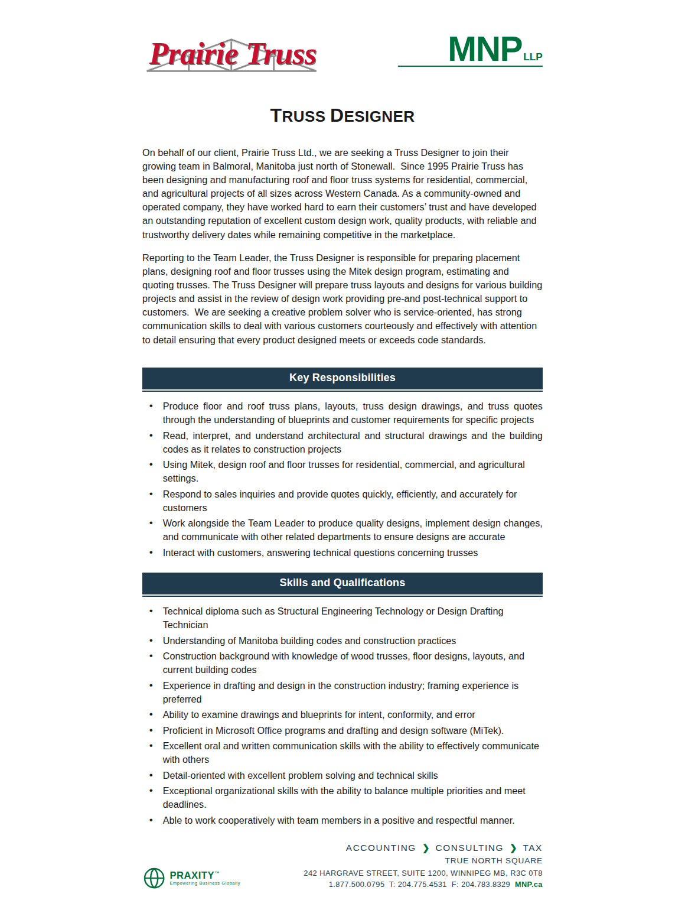Prairie Truss
MNP LLP
TRUSS DESIGNER
On behalf of our client, Prairie Truss Ltd., we are seeking a Truss Designer to join their growing team in Balmoral, Manitoba just north of Stonewall. Since 1995 Prairie Truss has been designing and manufacturing roof and floor truss systems for residential, commercial, and agricultural projects of all sizes across Western Canada. As a community-owned and operated company, they have worked hard to earn their customers’ trust and have developed an outstanding reputation of excellent custom design work, quality products, with reliable and trustworthy delivery dates while remaining competitive in the marketplace.
Reporting to the Team Leader, the Truss Designer is responsible for preparing placement plans, designing roof and floor trusses using the Mitek design program, estimating and quoting trusses. The Truss Designer will prepare truss layouts and designs for various building projects and assist in the review of design work providing pre-and post-technical support to customers. We are seeking a creative problem solver who is service-oriented, has strong communication skills to deal with various customers courteously and effectively with attention to detail ensuring that every product designed meets or exceeds code standards.
Key Responsibilities
Produce floor and roof truss plans, layouts, truss design drawings, and truss quotes through the understanding of blueprints and customer requirements for specific projects
Read, interpret, and understand architectural and structural drawings and the building codes as it relates to construction projects
Using Mitek, design roof and floor trusses for residential, commercial, and agricultural settings.
Respond to sales inquiries and provide quotes quickly, efficiently, and accurately for customers
Work alongside the Team Leader to produce quality designs, implement design changes, and communicate with other related departments to ensure designs are accurate
Interact with customers, answering technical questions concerning trusses
Skills and Qualifications
Technical diploma such as Structural Engineering Technology or Design Drafting Technician
Understanding of Manitoba building codes and construction practices
Construction background with knowledge of wood trusses, floor designs, layouts, and current building codes
Experience in drafting and design in the construction industry; framing experience is preferred
Ability to examine drawings and blueprints for intent, conformity, and error
Proficient in Microsoft Office programs and drafting and design software (MiTek).
Excellent oral and written communication skills with the ability to effectively communicate with others
Detail-oriented with excellent problem solving and technical skills
Exceptional organizational skills with the ability to balance multiple priorities and meet deadlines.
Able to work cooperatively with team members in a positive and respectful manner.
PRAXITY™
Empowering Business Globally
ACCOUNTING ❯ CONSULTING ❯ TAX
TRUE NORTH SQUARE
242 HARGRAVE STREET, SUITE 1200, WINNIPEG MB, R3C 0T8
1.877.500.0795 T: 204.775.4531 F: 204.783.8329 MNP.ca